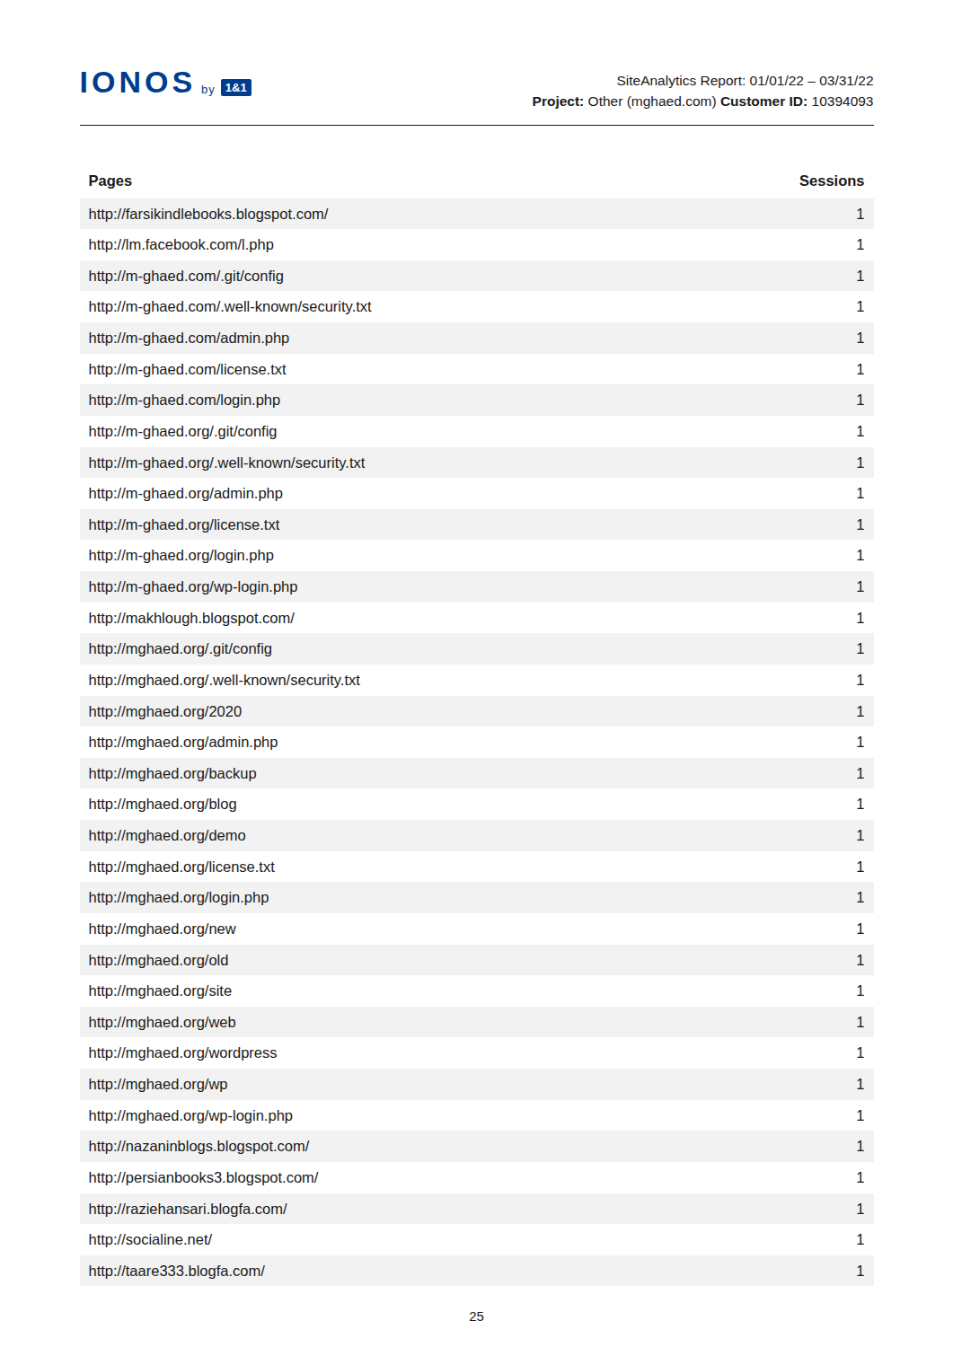IONOS by 1&1
SiteAnalytics Report: 01/01/22 – 03/31/22
Project: Other (mghaed.com) Customer ID: 10394093
| Pages | Sessions |
| --- | --- |
| http://farsikindlebooks.blogspot.com/ | 1 |
| http://lm.facebook.com/l.php | 1 |
| http://m-ghaed.com/.git/config | 1 |
| http://m-ghaed.com/.well-known/security.txt | 1 |
| http://m-ghaed.com/admin.php | 1 |
| http://m-ghaed.com/license.txt | 1 |
| http://m-ghaed.com/login.php | 1 |
| http://m-ghaed.org/.git/config | 1 |
| http://m-ghaed.org/.well-known/security.txt | 1 |
| http://m-ghaed.org/admin.php | 1 |
| http://m-ghaed.org/license.txt | 1 |
| http://m-ghaed.org/login.php | 1 |
| http://m-ghaed.org/wp-login.php | 1 |
| http://makhlough.blogspot.com/ | 1 |
| http://mghaed.org/.git/config | 1 |
| http://mghaed.org/.well-known/security.txt | 1 |
| http://mghaed.org/2020 | 1 |
| http://mghaed.org/admin.php | 1 |
| http://mghaed.org/backup | 1 |
| http://mghaed.org/blog | 1 |
| http://mghaed.org/demo | 1 |
| http://mghaed.org/license.txt | 1 |
| http://mghaed.org/login.php | 1 |
| http://mghaed.org/new | 1 |
| http://mghaed.org/old | 1 |
| http://mghaed.org/site | 1 |
| http://mghaed.org/web | 1 |
| http://mghaed.org/wordpress | 1 |
| http://mghaed.org/wp | 1 |
| http://mghaed.org/wp-login.php | 1 |
| http://nazaninblogs.blogspot.com/ | 1 |
| http://persianbooks3.blogspot.com/ | 1 |
| http://raziehansari.blogfa.com/ | 1 |
| http://socialine.net/ | 1 |
| http://taare333.blogfa.com/ | 1 |
25